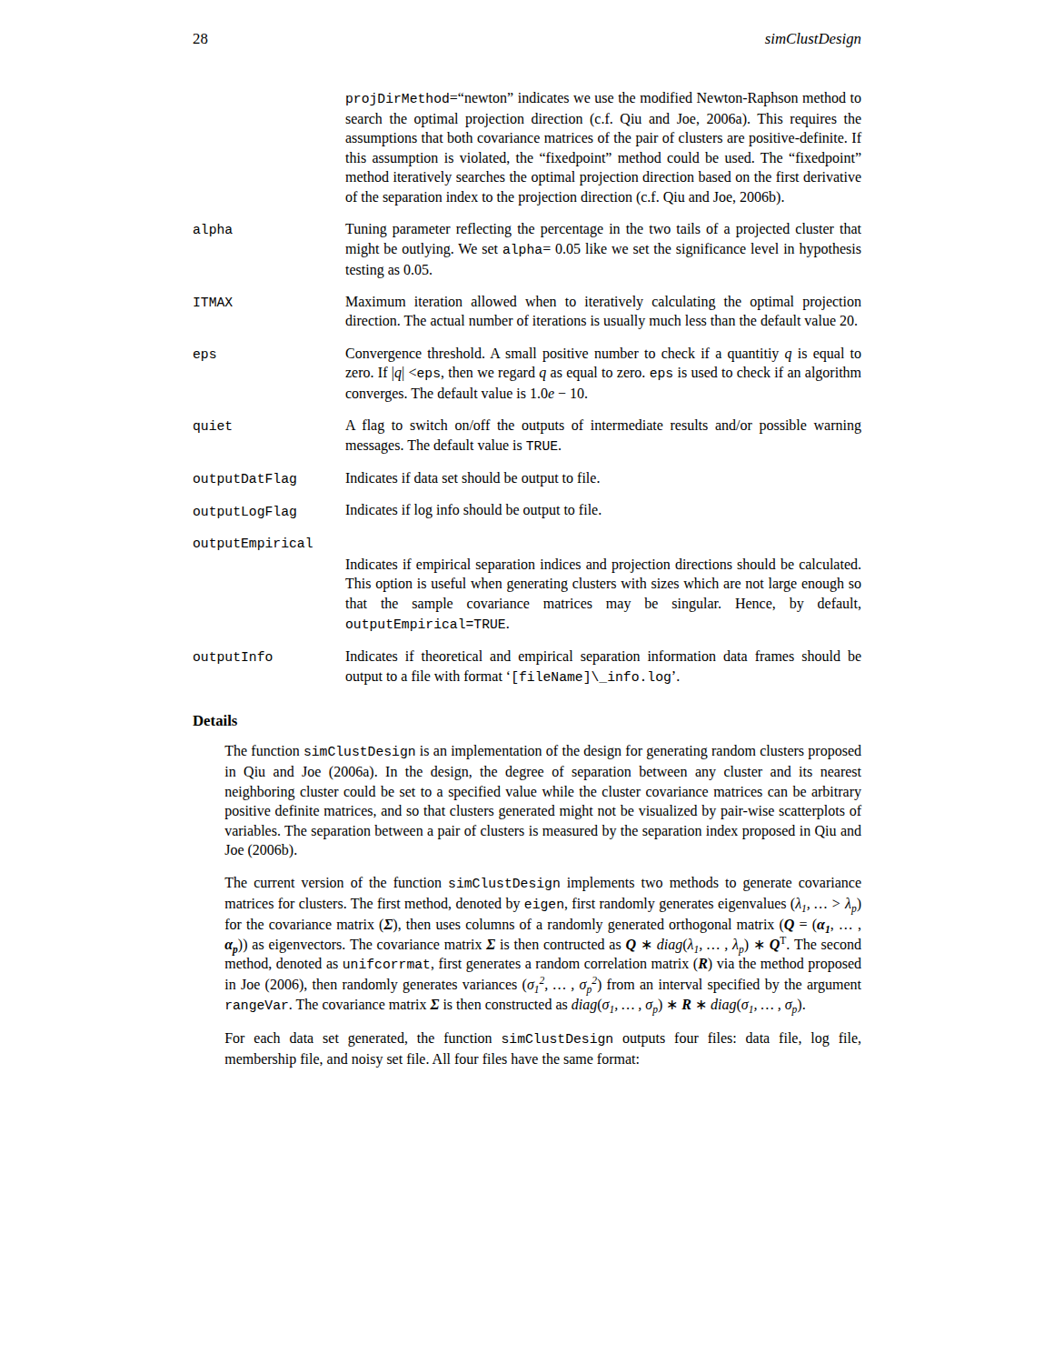28 simClustDesign
projDirMethod=“newton” indicates we use the modified Newton-Raphson method to search the optimal projection direction (c.f. Qiu and Joe, 2006a). This requires the assumptions that both covariance matrices of the pair of clusters are positive-definite. If this assumption is violated, the “fixedpoint” method could be used. The “fixedpoint” method iteratively searches the optimal projection direction based on the first derivative of the separation index to the projection direction (c.f. Qiu and Joe, 2006b).
alpha
Tuning parameter reflecting the percentage in the two tails of a projected cluster that might be outlying. We set alpha= 0.05 like we set the significance level in hypothesis testing as 0.05.
ITMAX
Maximum iteration allowed when to iteratively calculating the optimal projection direction. The actual number of iterations is usually much less than the default value 20.
eps
Convergence threshold. A small positive number to check if a quantitiy q is equal to zero. If |q| <eps, then we regard q as equal to zero. eps is used to check if an algorithm converges. The default value is 1.0e − 10.
quiet
A flag to switch on/off the outputs of intermediate results and/or possible warning messages. The default value is TRUE.
outputDatFlag
Indicates if data set should be output to file.
outputLogFlag
Indicates if log info should be output to file.
outputEmpirical
Indicates if empirical separation indices and projection directions should be calculated. This option is useful when generating clusters with sizes which are not large enough so that the sample covariance matrices may be singular. Hence, by default, outputEmpirical=TRUE.
outputInfo
Indicates if theoretical and empirical separation information data frames should be output to a file with format ‘[fileName]\_info.log’.
Details
The function simClustDesign is an implementation of the design for generating random clusters proposed in Qiu and Joe (2006a). In the design, the degree of separation between any cluster and its nearest neighboring cluster could be set to a specified value while the cluster covariance matrices can be arbitrary positive definite matrices, and so that clusters generated might not be visualized by pair-wise scatterplots of variables. The separation between a pair of clusters is measured by the separation index proposed in Qiu and Joe (2006b).
The current version of the function simClustDesign implements two methods to generate covariance matrices for clusters. The first method, denoted by eigen, first randomly generates eigenvalues (λ1, … > λp) for the covariance matrix (Σ), then uses columns of a randomly generated orthogonal matrix (Q = (α1, … , αp)) as eigenvectors. The covariance matrix Σ is then contructed as Q ∗ diag(λ1, … , λp) ∗ QT. The second method, denoted as unifcorrmat, first generates a random correlation matrix (R) via the method proposed in Joe (2006), then randomly generates variances (σ12, … , σp2) from an interval specified by the argument rangeVar. The covariance matrix Σ is then constructed as diag(σ1, … , σp) ∗ R ∗ diag(σ1, … , σp).
For each data set generated, the function simClustDesign outputs four files: data file, log file, membership file, and noisy set file. All four files have the same format: